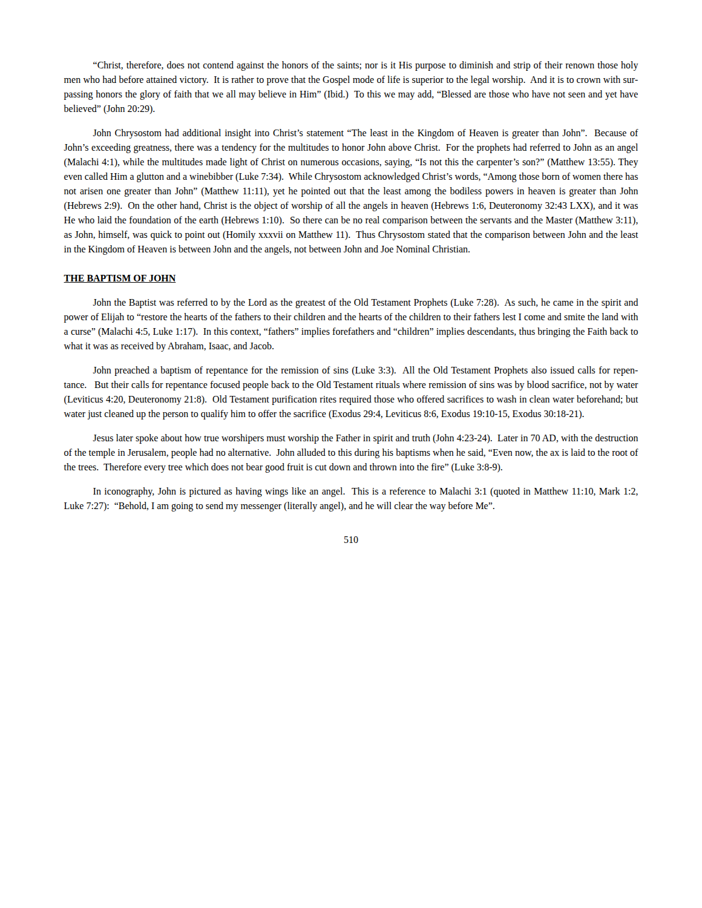“Christ, therefore, does not contend against the honors of the saints; nor is it His purpose to diminish and strip of their renown those holy men who had before attained victory. It is rather to prove that the Gospel mode of life is superior to the legal worship. And it is to crown with surpassing honors the glory of faith that we all may believe in Him” (Ibid.) To this we may add, “Blessed are those who have not seen and yet have believed” (John 20:29).
John Chrysostom had additional insight into Christ’s statement “The least in the Kingdom of Heaven is greater than John”. Because of John’s exceeding greatness, there was a tendency for the multitudes to honor John above Christ. For the prophets had referred to John as an angel (Malachi 4:1), while the multitudes made light of Christ on numerous occasions, saying, “Is not this the carpenter’s son?” (Matthew 13:55). They even called Him a glutton and a winebibber (Luke 7:34). While Chrysostom acknowledged Christ’s words, “Among those born of women there has not arisen one greater than John” (Matthew 11:11), yet he pointed out that the least among the bodiless powers in heaven is greater than John (Hebrews 2:9). On the other hand, Christ is the object of worship of all the angels in heaven (Hebrews 1:6, Deuteronomy 32:43 LXX), and it was He who laid the foundation of the earth (Hebrews 1:10). So there can be no real comparison between the servants and the Master (Matthew 3:11), as John, himself, was quick to point out (Homily xxxvii on Matthew 11). Thus Chrysostom stated that the comparison between John and the least in the Kingdom of Heaven is between John and the angels, not between John and Joe Nominal Christian.
THE BAPTISM OF JOHN
John the Baptist was referred to by the Lord as the greatest of the Old Testament Prophets (Luke 7:28). As such, he came in the spirit and power of Elijah to “restore the hearts of the fathers to their children and the hearts of the children to their fathers lest I come and smite the land with a curse” (Malachi 4:5, Luke 1:17). In this context, “fathers” implies forefathers and “children” implies descendants, thus bringing the Faith back to what it was as received by Abraham, Isaac, and Jacob.
John preached a baptism of repentance for the remission of sins (Luke 3:3). All the Old Testament Prophets also issued calls for repentance. But their calls for repentance focused people back to the Old Testament rituals where remission of sins was by blood sacrifice, not by water (Leviticus 4:20, Deuteronomy 21:8). Old Testament purification rites required those who offered sacrifices to wash in clean water beforehand; but water just cleaned up the person to qualify him to offer the sacrifice (Exodus 29:4, Leviticus 8:6, Exodus 19:10-15, Exodus 30:18-21).
Jesus later spoke about how true worshipers must worship the Father in spirit and truth (John 4:23-24). Later in 70 AD, with the destruction of the temple in Jerusalem, people had no alternative. John alluded to this during his baptisms when he said, “Even now, the ax is laid to the root of the trees. Therefore every tree which does not bear good fruit is cut down and thrown into the fire” (Luke 3:8-9).
In iconography, John is pictured as having wings like an angel. This is a reference to Malachi 3:1 (quoted in Matthew 11:10, Mark 1:2, Luke 7:27): “Behold, I am going to send my messenger (literally angel), and he will clear the way before Me”.
510